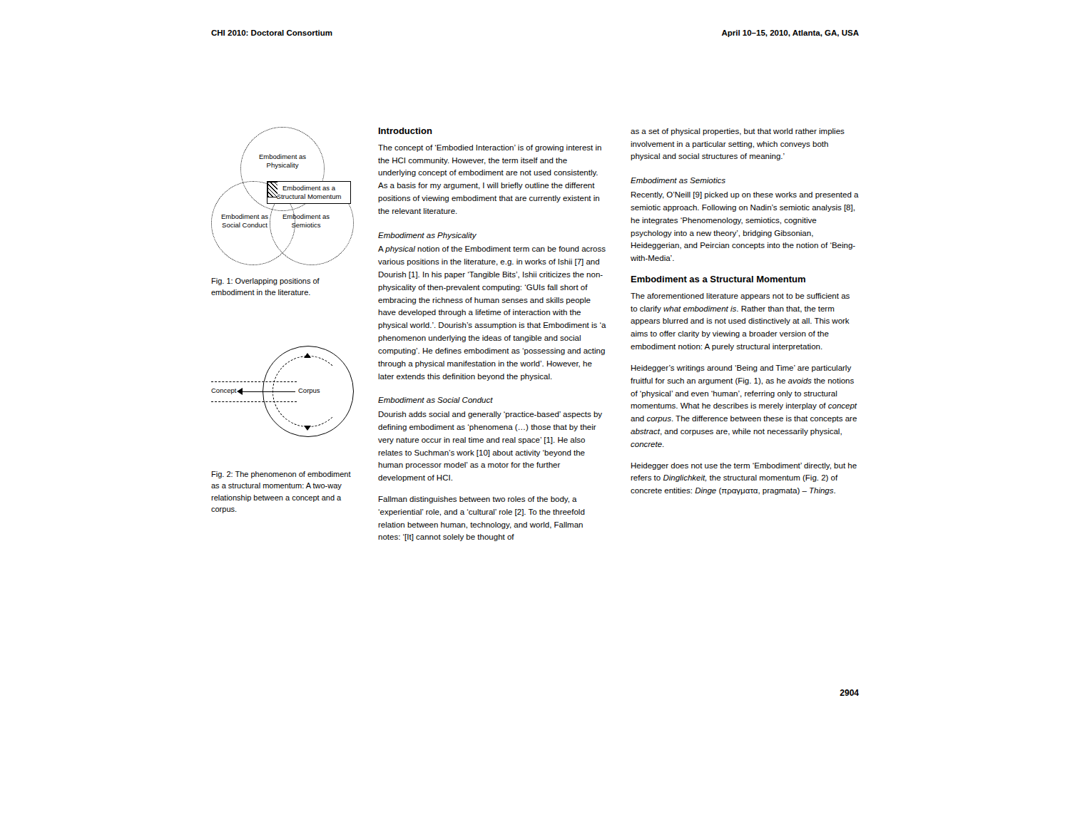CHI 2010: Doctoral Consortium April 10–15, 2010, Atlanta, GA, USA
Embodiment as
Physicality
Embodiment as
Social Conduct
Embodiment as
Semiotics
Embodiment as a
Structural Momentum
Fig. 1: Overlapping positions of embodiment in the literature.
Concept
Corpus
Fig. 2: The phenomenon of embodiment as a structural momentum: A two-way relationship between a concept and a corpus.
Introduction
The concept of ‘Embodied Interaction’ is of growing interest in the HCI community. However, the term itself and the underlying concept of embodiment are not used consistently. As a basis for my argument, I will briefly outline the different positions of viewing embodiment that are currently existent in the relevant literature.
Embodiment as Physicality
A physical notion of the Embodiment term can be found across various positions in the literature, e.g. in works of Ishii [7] and Dourish [1]. In his paper ‘Tangible Bits’, Ishii criticizes the non-physicality of then-prevalent computing: ‘GUIs fall short of embracing the richness of human senses and skills people have developed through a lifetime of interaction with the physical world.’. Dourish’s assumption is that Embodiment is ‘a phenomenon underlying the ideas of tangible and social computing’. He defines embodiment as ‘possessing and acting through a physical manifestation in the world’. However, he later extends this definition beyond the physical.
Embodiment as Social Conduct
Dourish adds social and generally ‘practice-based’ aspects by defining embodiment as ‘phenomena (…) those that by their very nature occur in real time and real space’ [1]. He also relates to Suchman’s work [10] about activity ‘beyond the human processor model’ as a motor for the further development of HCI.
Fallman distinguishes between two roles of the body, a ‘experiential’ role, and a ‘cultural’ role [2]. To the threefold relation between human, technology, and world, Fallman notes: ‘[It] cannot solely be thought of
as a set of physical properties, but that world rather implies involvement in a particular setting, which conveys both physical and social structures of meaning.’
Embodiment as Semiotics
Recently, O’Neill [9] picked up on these works and presented a semiotic approach. Following on Nadin’s semiotic analysis [8], he integrates ‘Phenomenology, semiotics, cognitive psychology into a new theory’, bridging Gibsonian, Heideggerian, and Peircian concepts into the notion of ‘Being-with-Media’.
Embodiment as a Structural Momentum
The aforementioned literature appears not to be sufficient as to clarify what embodiment is. Rather than that, the term appears blurred and is not used distinctively at all. This work aims to offer clarity by viewing a broader version of the embodiment notion: A purely structural interpretation.
Heidegger’s writings around ‘Being and Time’ are particularly fruitful for such an argument (Fig. 1), as he avoids the notions of ‘physical’ and even ‘human’, referring only to structural momentums. What he describes is merely interplay of concept and corpus. The difference between these is that concepts are abstract, and corpuses are, while not necessarily physical, concrete.
Heidegger does not use the term ‘Embodiment’ directly, but he refers to Dinglichkeit, the structural momentum (Fig. 2) of concrete entities: Dinge (πραγματα, pragmata) – Things.
2904